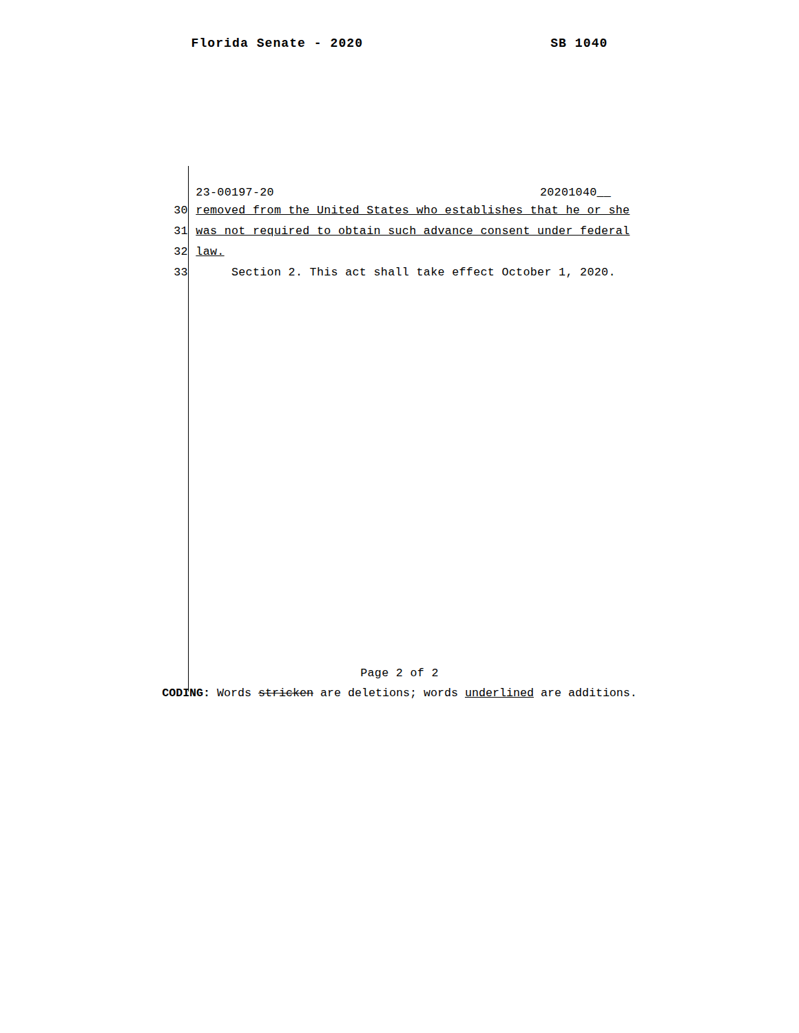Florida Senate - 2020
SB 1040
23-00197-20
20201040__
30 removed from the United States who establishes that he or she
31 was not required to obtain such advance consent under federal
32 law.
33 Section 2. This act shall take effect October 1, 2020.
Page 2 of 2
CODING: Words stricken are deletions; words underlined are additions.